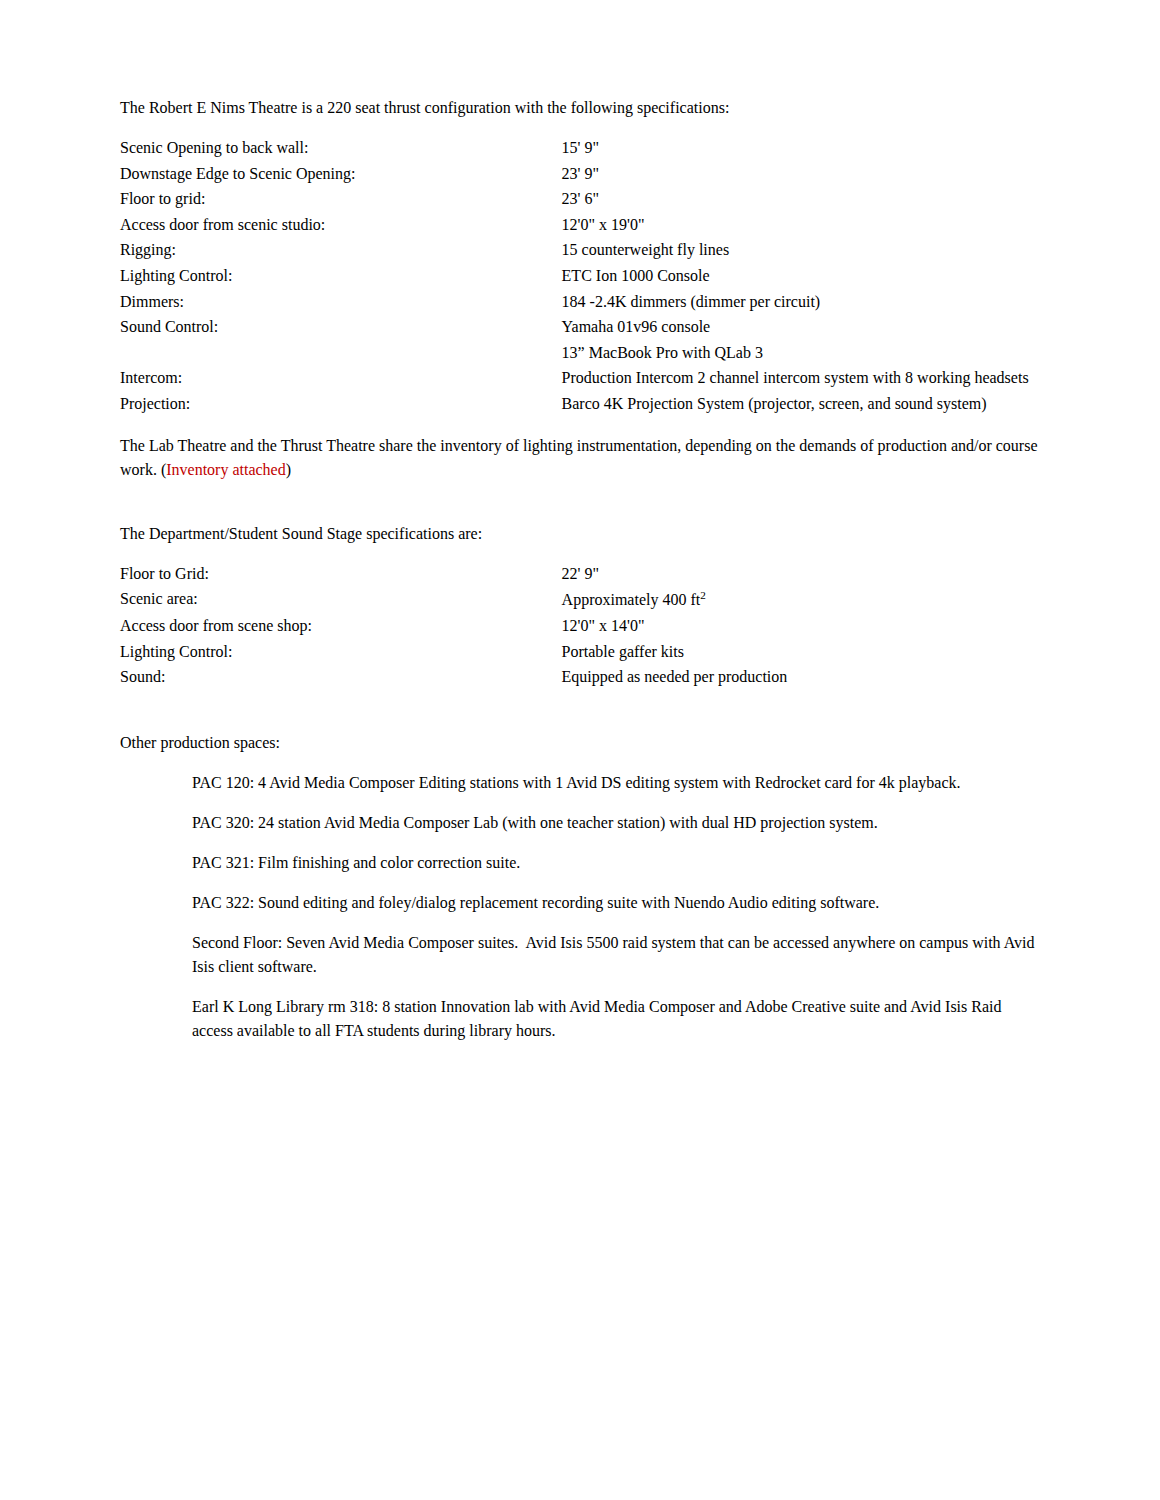The Robert E Nims Theatre is a 220 seat thrust configuration with the following specifications:
| Scenic Opening to back wall: | 15' 9" |
| Downstage Edge to Scenic Opening: | 23' 9" |
| Floor to grid: | 23' 6" |
| Access door from scenic studio: | 12'0" x 19'0" |
| Rigging: | 15 counterweight fly lines |
| Lighting Control: | ETC Ion 1000 Console |
| Dimmers: | 184 -2.4K dimmers (dimmer per circuit) |
| Sound Control: | Yamaha 01v96 console |
| | 13” MacBook Pro with QLab 3 |
| Intercom: | Production Intercom 2 channel intercom system with 8 working headsets |
| Projection: | Barco 4K Projection System (projector, screen, and sound system) |
The Lab Theatre and the Thrust Theatre share the inventory of lighting instrumentation, depending on the demands of production and/or course work. (Inventory attached)
The Department/Student Sound Stage specifications are:
| Floor to Grid: | 22' 9" |
| Scenic area: | Approximately 400 ft 2 |
| Access door from scene shop: | 12'0" x 14'0" |
| Lighting Control: | Portable gaffer kits |
| Sound: | Equipped as needed per production |
Other production spaces:
PAC 120: 4 Avid Media Composer Editing stations with 1 Avid DS editing system with Redrocket card for 4k playback.
PAC 320: 24 station Avid Media Composer Lab (with one teacher station) with dual HD projection system.
PAC 321: Film finishing and color correction suite.
PAC 322: Sound editing and foley/dialog replacement recording suite with Nuendo Audio editing software.
Second Floor: Seven Avid Media Composer suites. Avid Isis 5500 raid system that can be accessed anywhere on campus with Avid Isis client software.
Earl K Long Library rm 318: 8 station Innovation lab with Avid Media Composer and Adobe Creative suite and Avid Isis Raid access available to all FTA students during library hours.